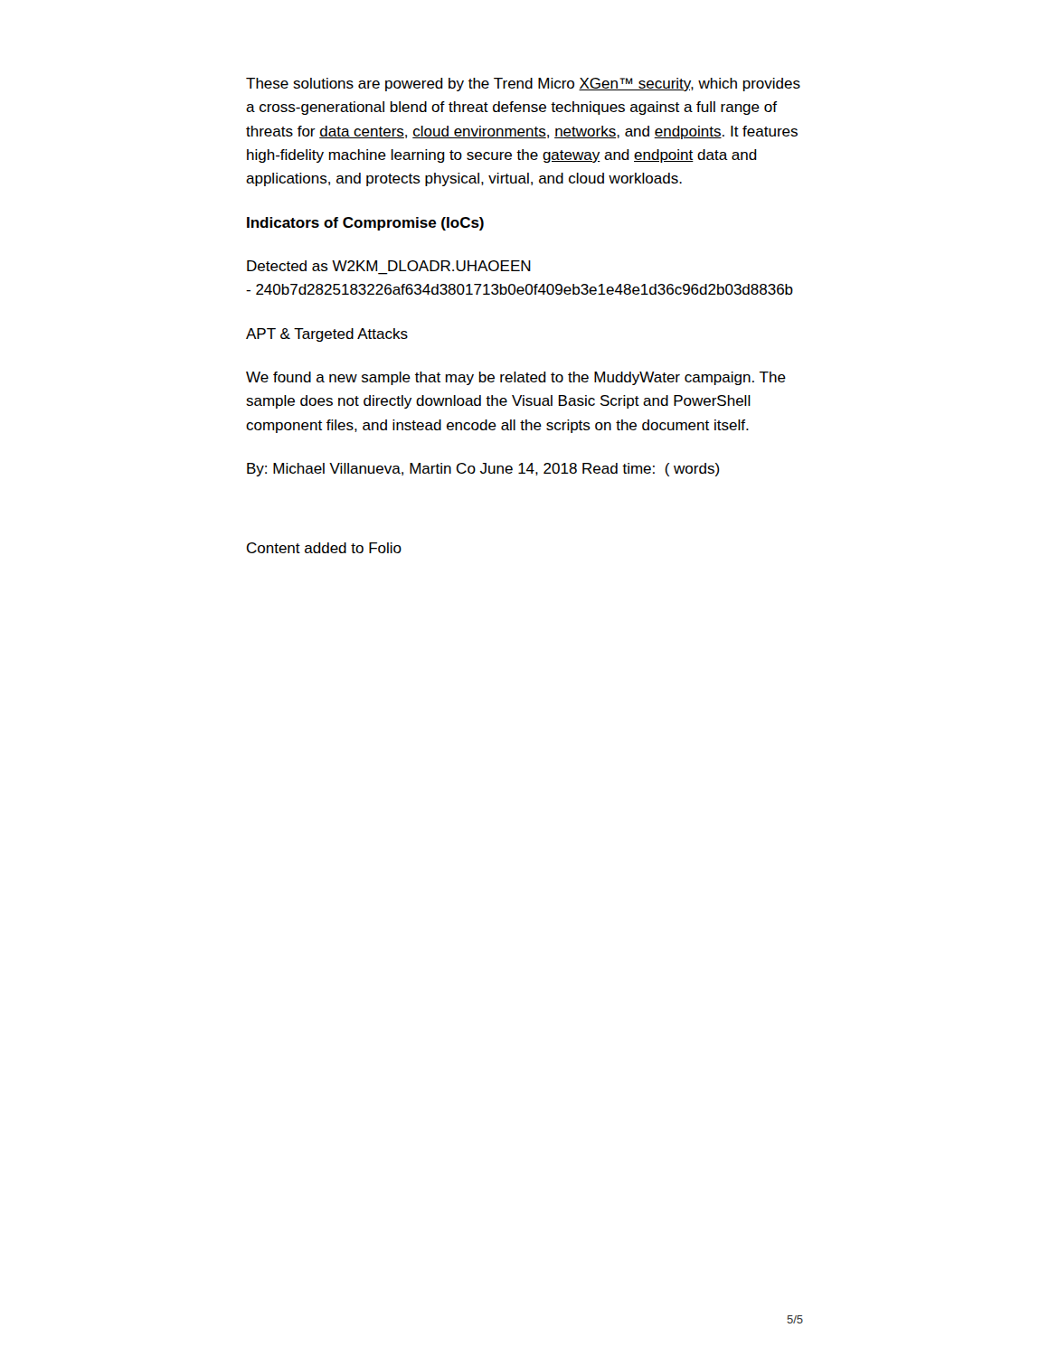These solutions are powered by the Trend Micro XGen™ security, which provides a cross-generational blend of threat defense techniques against a full range of threats for data centers, cloud environments, networks, and endpoints. It features high-fidelity machine learning to secure the gateway and endpoint data and applications, and protects physical, virtual, and cloud workloads.
Indicators of Compromise (IoCs)
Detected as W2KM_DLOADR.UHAOEEN
- 240b7d2825183226af634d3801713b0e0f409eb3e1e48e1d36c96d2b03d8836b
APT & Targeted Attacks
We found a new sample that may be related to the MuddyWater campaign. The sample does not directly download the Visual Basic Script and PowerShell component files, and instead encode all the scripts on the document itself.
By: Michael Villanueva, Martin Co June 14, 2018 Read time: ( words)
Content added to Folio
5/5